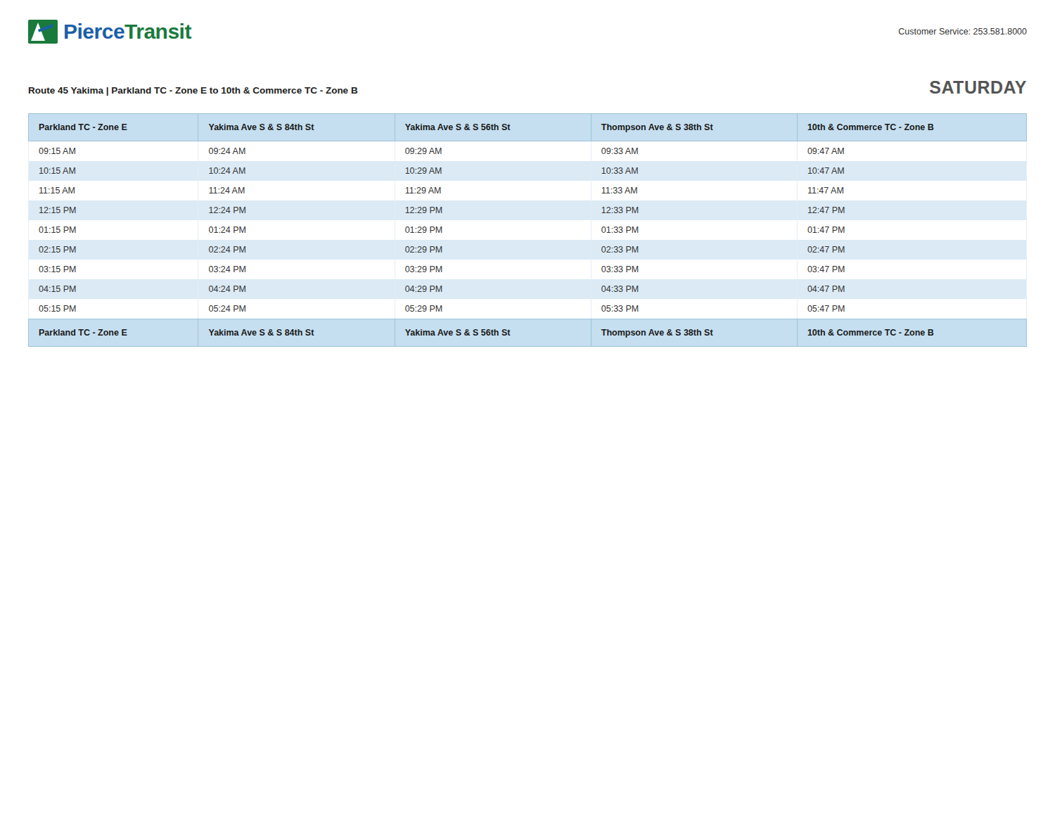Pierce Transit
Customer Service: 253.581.8000
Route 45 Yakima | Parkland TC - Zone E to 10th & Commerce TC - Zone B
SATURDAY
| Parkland TC - Zone E | Yakima Ave S & S 84th St | Yakima Ave S & S 56th St | Thompson Ave & S 38th St | 10th & Commerce TC - Zone B |
| --- | --- | --- | --- | --- |
| 09:15 AM | 09:24 AM | 09:29 AM | 09:33 AM | 09:47 AM |
| 10:15 AM | 10:24 AM | 10:29 AM | 10:33 AM | 10:47 AM |
| 11:15 AM | 11:24 AM | 11:29 AM | 11:33 AM | 11:47 AM |
| 12:15 PM | 12:24 PM | 12:29 PM | 12:33 PM | 12:47 PM |
| 01:15 PM | 01:24 PM | 01:29 PM | 01:33 PM | 01:47 PM |
| 02:15 PM | 02:24 PM | 02:29 PM | 02:33 PM | 02:47 PM |
| 03:15 PM | 03:24 PM | 03:29 PM | 03:33 PM | 03:47 PM |
| 04:15 PM | 04:24 PM | 04:29 PM | 04:33 PM | 04:47 PM |
| 05:15 PM | 05:24 PM | 05:29 PM | 05:33 PM | 05:47 PM |
| Parkland TC - Zone E | Yakima Ave S & S 84th St | Yakima Ave S & S 56th St | Thompson Ave & S 38th St | 10th & Commerce TC - Zone B |